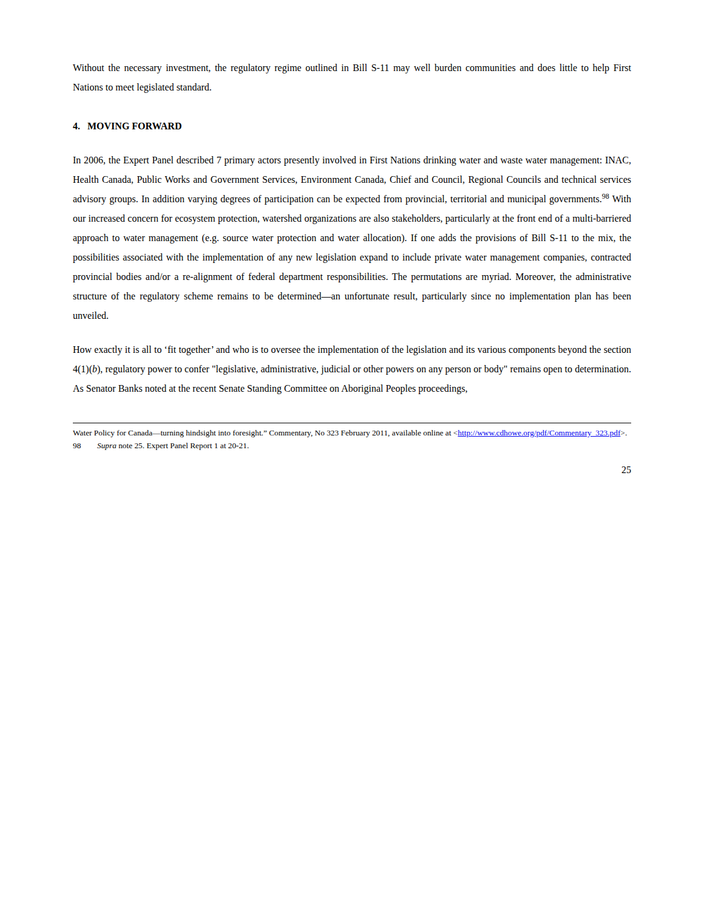Without the necessary investment, the regulatory regime outlined in Bill S-11 may well burden communities and does little to help First Nations to meet legislated standard.
4. Moving Forward
In 2006, the Expert Panel described 7 primary actors presently involved in First Nations drinking water and waste water management: INAC, Health Canada, Public Works and Government Services, Environment Canada, Chief and Council, Regional Councils and technical services advisory groups. In addition varying degrees of participation can be expected from provincial, territorial and municipal governments.98 With our increased concern for ecosystem protection, watershed organizations are also stakeholders, particularly at the front end of a multi-barriered approach to water management (e.g. source water protection and water allocation). If one adds the provisions of Bill S-11 to the mix, the possibilities associated with the implementation of any new legislation expand to include private water management companies, contracted provincial bodies and/or a re-alignment of federal department responsibilities. The permutations are myriad. Moreover, the administrative structure of the regulatory scheme remains to be determined—an unfortunate result, particularly since no implementation plan has been unveiled.
How exactly it is all to ‘fit together’ and who is to oversee the implementation of the legislation and its various components beyond the section 4(1)(b), regulatory power to confer "legislative, administrative, judicial or other powers on any person or body" remains open to determination. As Senator Banks noted at the recent Senate Standing Committee on Aboriginal Peoples proceedings,
Water Policy for Canada—turning hindsight into foresight.” Commentary, No 323 February 2011, available online at <http://www.cdhowe.org/pdf/Commentary_323.pdf>.
98
Supra note 25. Expert Panel Report 1 at 20-21.
25